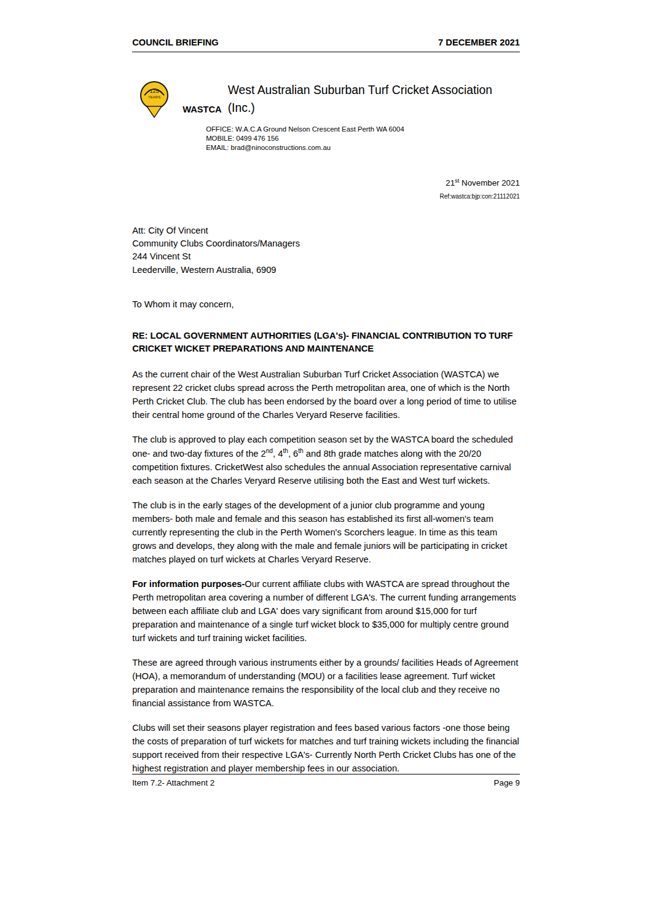COUNCIL BRIEFING 7 DECEMBER 2021
125 YEARS
WASTCA
West Australian Suburban Turf Cricket Association (Inc.)
OFFICE: W.A.C.A Ground Nelson Crescent East Perth WA 6004
MOBILE: 0499 476 156
EMAIL: brad@ninoconstructions.com.au
21st November 2021
Ref:wastca:bjp:con:21112021
Att: City Of Vincent
Community Clubs Coordinators/Managers
244 Vincent St
Leederville, Western Australia, 6909
To Whom it may concern,
RE: LOCAL GOVERNMENT AUTHORITIES (LGA's)- FINANCIAL CONTRIBUTION TO TURF CRICKET WICKET PREPARATIONS AND MAINTENANCE
As the current chair of the West Australian Suburban Turf Cricket Association (WASTCA) we represent 22 cricket clubs spread across the Perth metropolitan area, one of which is the North Perth Cricket Club. The club has been endorsed by the board over a long period of time to utilise their central home ground of the Charles Veryard Reserve facilities.
The club is approved to play each competition season set by the WASTCA board the scheduled one- and two-day fixtures of the 2nd, 4th, 6th and 8th grade matches along with the 20/20 competition fixtures. CricketWest also schedules the annual Association representative carnival each season at the Charles Veryard Reserve utilising both the East and West turf wickets.
The club is in the early stages of the development of a junior club programme and young members- both male and female and this season has established its first all-women's team currently representing the club in the Perth Women's Scorchers league. In time as this team grows and develops, they along with the male and female juniors will be participating in cricket matches played on turf wickets at Charles Veryard Reserve.
For information purposes-Our current affiliate clubs with WASTCA are spread throughout the Perth metropolitan area covering a number of different LGA's. The current funding arrangements between each affiliate club and LGA' does vary significant from around $15,000 for turf preparation and maintenance of a single turf wicket block to $35,000 for multiply centre ground turf wickets and turf training wicket facilities.
These are agreed through various instruments either by a grounds/ facilities Heads of Agreement (HOA), a memorandum of understanding (MOU) or a facilities lease agreement. Turf wicket preparation and maintenance remains the responsibility of the local club and they receive no financial assistance from WASTCA.
Clubs will set their seasons player registration and fees based various factors -one those being the costs of preparation of turf wickets for matches and turf training wickets including the financial support received from their respective LGA's- Currently North Perth Cricket Clubs has one of the highest registration and player membership fees in our association.
Item 7.2- Attachment 2 Page 9